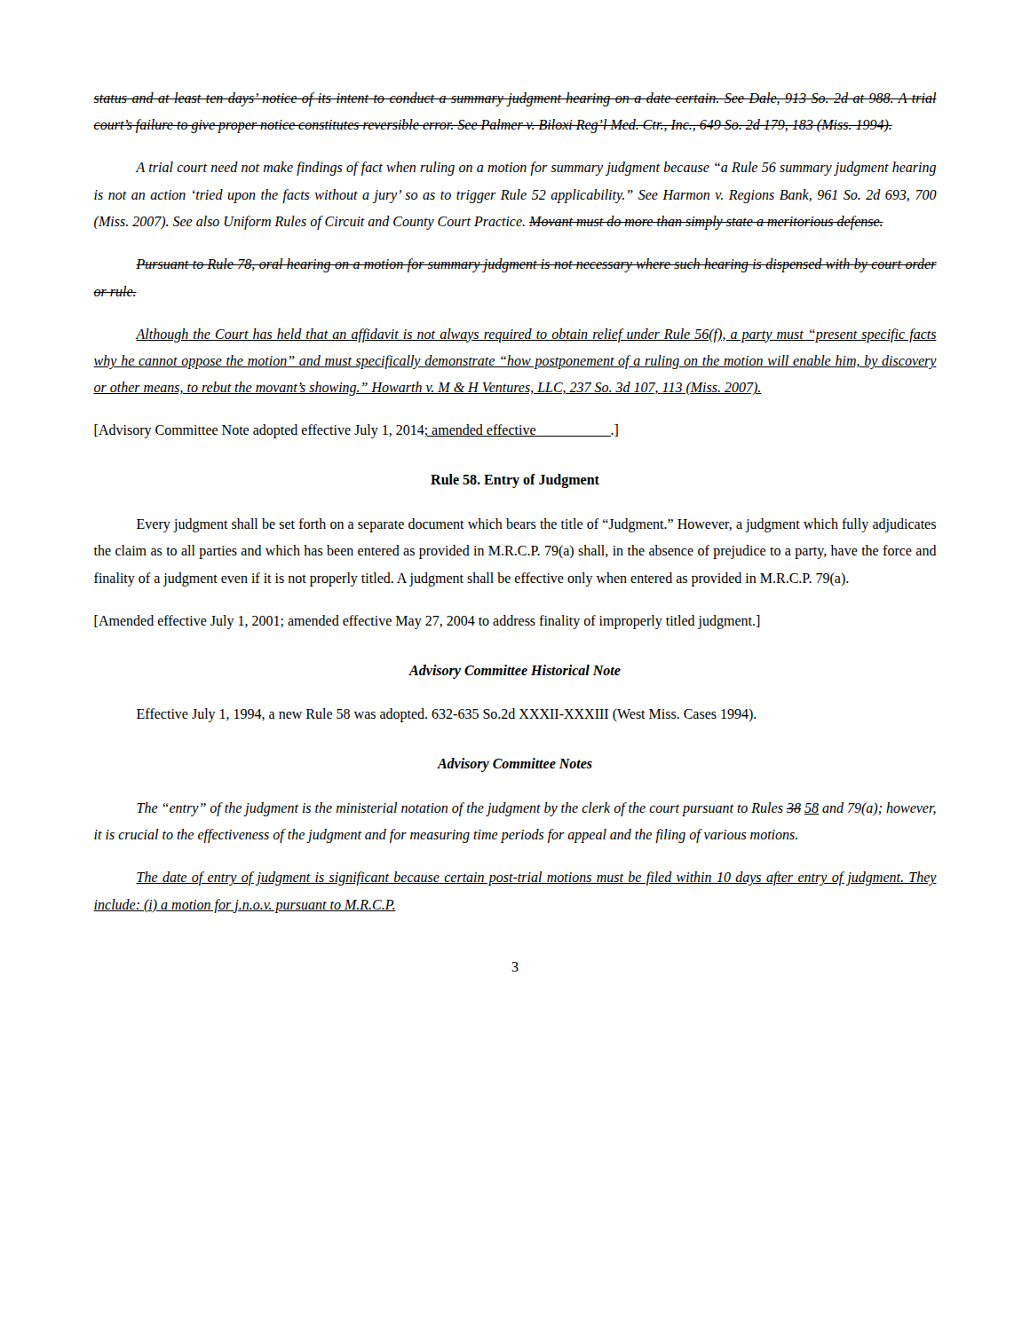status and at least ten days’ notice of its intent to conduct a summary judgment hearing on a date certain. See Dale, 913 So. 2d at 988. A trial court’s failure to give proper notice constitutes reversible error. See Palmer v. Biloxi Reg’l Med. Ctr., Inc., 649 So. 2d 179, 183 (Miss. 1994).
A trial court need not make findings of fact when ruling on a motion for summary judgment because “a Rule 56 summary judgment hearing is not an action ‘tried upon the facts without a jury’ so as to trigger Rule 52 applicability.” See Harmon v. Regions Bank, 961 So. 2d 693, 700 (Miss. 2007). See also Uniform Rules of Circuit and County Court Practice. Movant must do more than simply state a meritorious defense.
Pursuant to Rule 78, oral hearing on a motion for summary judgment is not necessary where such hearing is dispensed with by court order or rule.
Although the Court has held that an affidavit is not always required to obtain relief under Rule 56(f), a party must “present specific facts why he cannot oppose the motion” and must specifically demonstrate “how postponement of a ruling on the motion will enable him, by discovery or other means, to rebut the movant’s showing.” Howarth v. M & H Ventures, LLC, 237 So. 3d 107, 113 (Miss. 2007).
[Advisory Committee Note adopted effective July 1, 2014; amended effective __________.]
Rule 58. Entry of Judgment
Every judgment shall be set forth on a separate document which bears the title of “Judgment.” However, a judgment which fully adjudicates the claim as to all parties and which has been entered as provided in M.R.C.P. 79(a) shall, in the absence of prejudice to a party, have the force and finality of a judgment even if it is not properly titled. A judgment shall be effective only when entered as provided in M.R.C.P. 79(a).
[Amended effective July 1, 2001; amended effective May 27, 2004 to address finality of improperly titled judgment.]
Advisory Committee Historical Note
Effective July 1, 1994, a new Rule 58 was adopted. 632-635 So.2d XXXII-XXXIII (West Miss. Cases 1994).
Advisory Committee Notes
The “entry” of the judgment is the ministerial notation of the judgment by the clerk of the court pursuant to Rules 38 58 and 79(a); however, it is crucial to the effectiveness of the judgment and for measuring time periods for appeal and the filing of various motions.
The date of entry of judgment is significant because certain post-trial motions must be filed within 10 days after entry of judgment. They include: (i) a motion for j.n.o.v. pursuant to M.R.C.P.
3